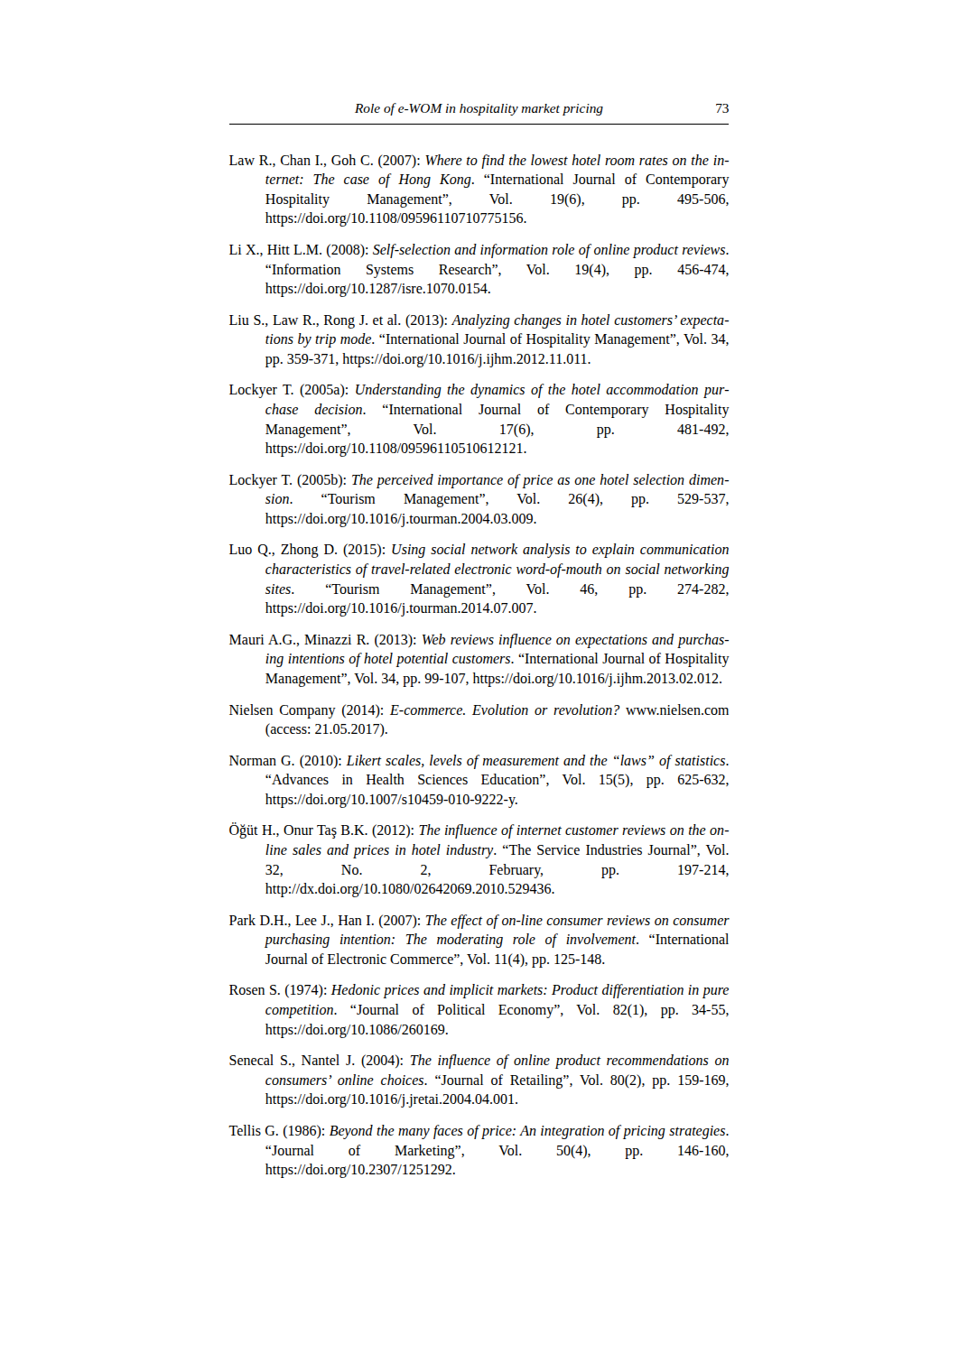Role of e-WOM in hospitality market pricing 73
Law R., Chan I., Goh C. (2007): Where to find the lowest hotel room rates on the internet: The case of Hong Kong. “International Journal of Contemporary Hospitality Management”, Vol. 19(6), pp. 495-506, https://doi.org/10.1108/09596110710775156.
Li X., Hitt L.M. (2008): Self-selection and information role of online product reviews. “Information Systems Research”, Vol. 19(4), pp. 456-474, https://doi.org/10.1287/isre.1070.0154.
Liu S., Law R., Rong J. et al. (2013): Analyzing changes in hotel customers’ expectations by trip mode. “International Journal of Hospitality Management”, Vol. 34, pp. 359-371, https://doi.org/10.1016/j.ijhm.2012.11.011.
Lockyer T. (2005a): Understanding the dynamics of the hotel accommodation purchase decision. “International Journal of Contemporary Hospitality Management”, Vol. 17(6), pp. 481-492, https://doi.org/10.1108/09596110510612121.
Lockyer T. (2005b): The perceived importance of price as one hotel selection dimension. “Tourism Management”, Vol. 26(4), pp. 529-537, https://doi.org/10.1016/j.tourman.2004.03.009.
Luo Q., Zhong D. (2015): Using social network analysis to explain communication characteristics of travel-related electronic word-of-mouth on social networking sites. “Tourism Management”, Vol. 46, pp. 274-282, https://doi.org/10.1016/j.tourman.2014.07.007.
Mauri A.G., Minazzi R. (2013): Web reviews influence on expectations and purchasing intentions of hotel potential customers. “International Journal of Hospitality Management”, Vol. 34, pp. 99-107, https://doi.org/10.1016/j.ijhm.2013.02.012.
Nielsen Company (2014): E-commerce. Evolution or revolution? www.nielsen.com (access: 21.05.2017).
Norman G. (2010): Likert scales, levels of measurement and the “laws” of statistics. “Advances in Health Sciences Education”, Vol. 15(5), pp. 625-632, https://doi.org/10.1007/s10459-010-9222-y.
Öğüt H., Onur Taş B.K. (2012): The influence of internet customer reviews on the online sales and prices in hotel industry. “The Service Industries Journal”, Vol. 32, No. 2, February, pp. 197-214, http://dx.doi.org/10.1080/02642069.2010.529436.
Park D.H., Lee J., Han I. (2007): The effect of on-line consumer reviews on consumer purchasing intention: The moderating role of involvement. “International Journal of Electronic Commerce”, Vol. 11(4), pp. 125-148.
Rosen S. (1974): Hedonic prices and implicit markets: Product differentiation in pure competition. “Journal of Political Economy”, Vol. 82(1), pp. 34-55, https://doi.org/10.1086/260169.
Senecal S., Nantel J. (2004): The influence of online product recommendations on consumers’ online choices. “Journal of Retailing”, Vol. 80(2), pp. 159-169, https://doi.org/10.1016/j.jretai.2004.04.001.
Tellis G. (1986): Beyond the many faces of price: An integration of pricing strategies. “Journal of Marketing”, Vol. 50(4), pp. 146-160, https://doi.org/10.2307/1251292.